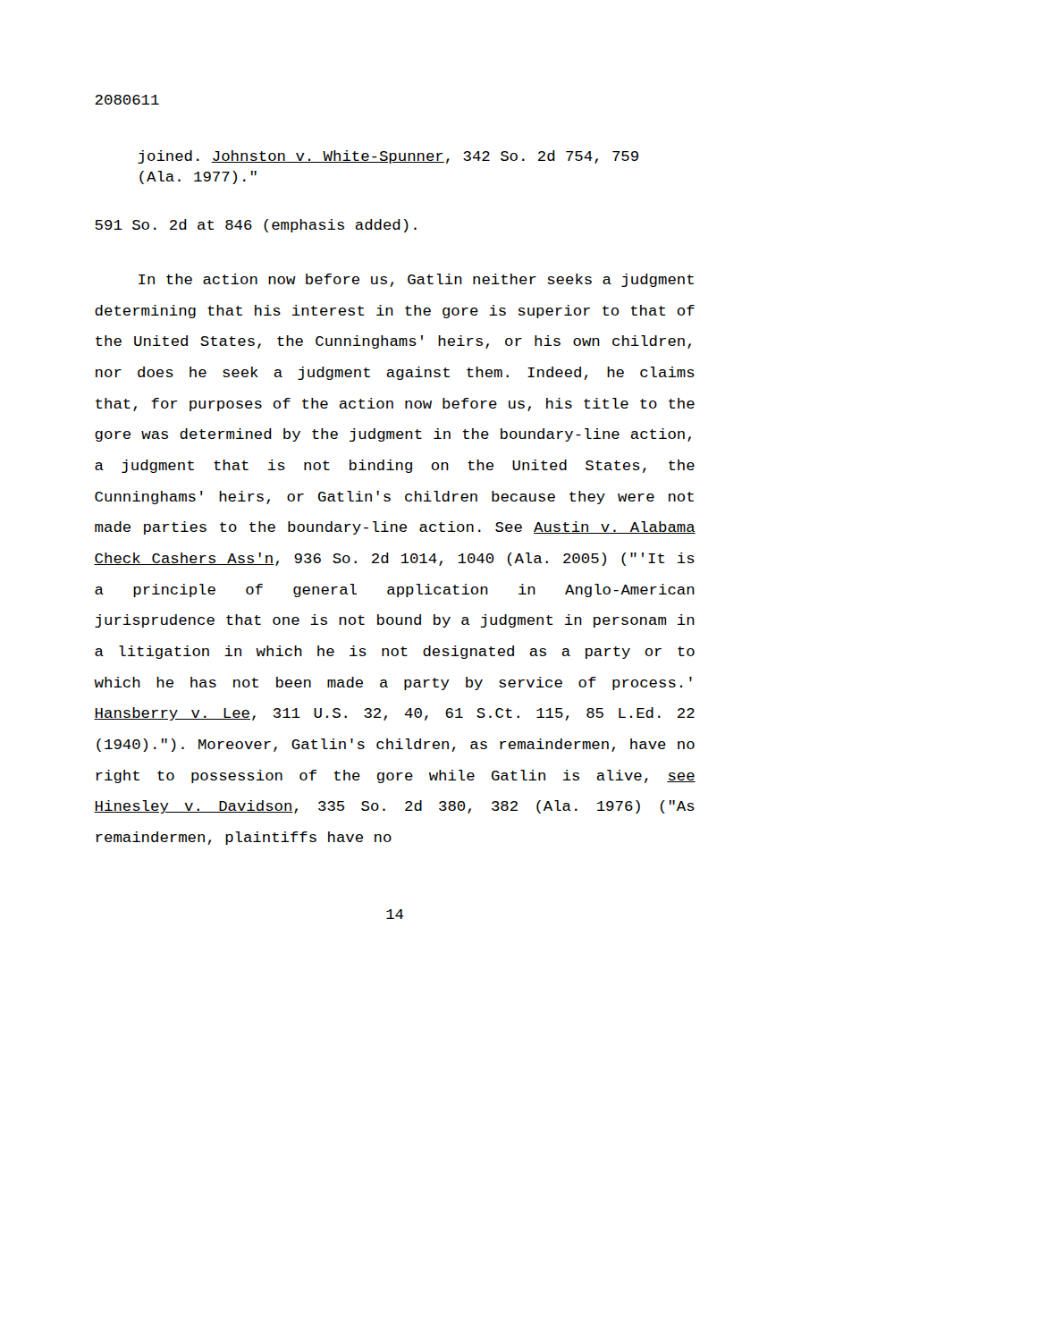2080611
joined. Johnston v. White-Spunner, 342 So. 2d 754, 759 (Ala. 1977)."
591 So. 2d at 846 (emphasis added).
In the action now before us, Gatlin neither seeks a judgment determining that his interest in the gore is superior to that of the United States, the Cunninghams' heirs, or his own children, nor does he seek a judgment against them. Indeed, he claims that, for purposes of the action now before us, his title to the gore was determined by the judgment in the boundary-line action, a judgment that is not binding on the United States, the Cunninghams' heirs, or Gatlin's children because they were not made parties to the boundary-line action. See Austin v. Alabama Check Cashers Ass'n, 936 So. 2d 1014, 1040 (Ala. 2005) ("'It is a principle of general application in Anglo-American jurisprudence that one is not bound by a judgment in personam in a litigation in which he is not designated as a party or to which he has not been made a party by service of process.' Hansberry v. Lee, 311 U.S. 32, 40, 61 S.Ct. 115, 85 L.Ed. 22 (1940)."). Moreover, Gatlin's children, as remaindermen, have no right to possession of the gore while Gatlin is alive, see Hinesley v. Davidson, 335 So. 2d 380, 382 (Ala. 1976) ("As remaindermen, plaintiffs have no
14